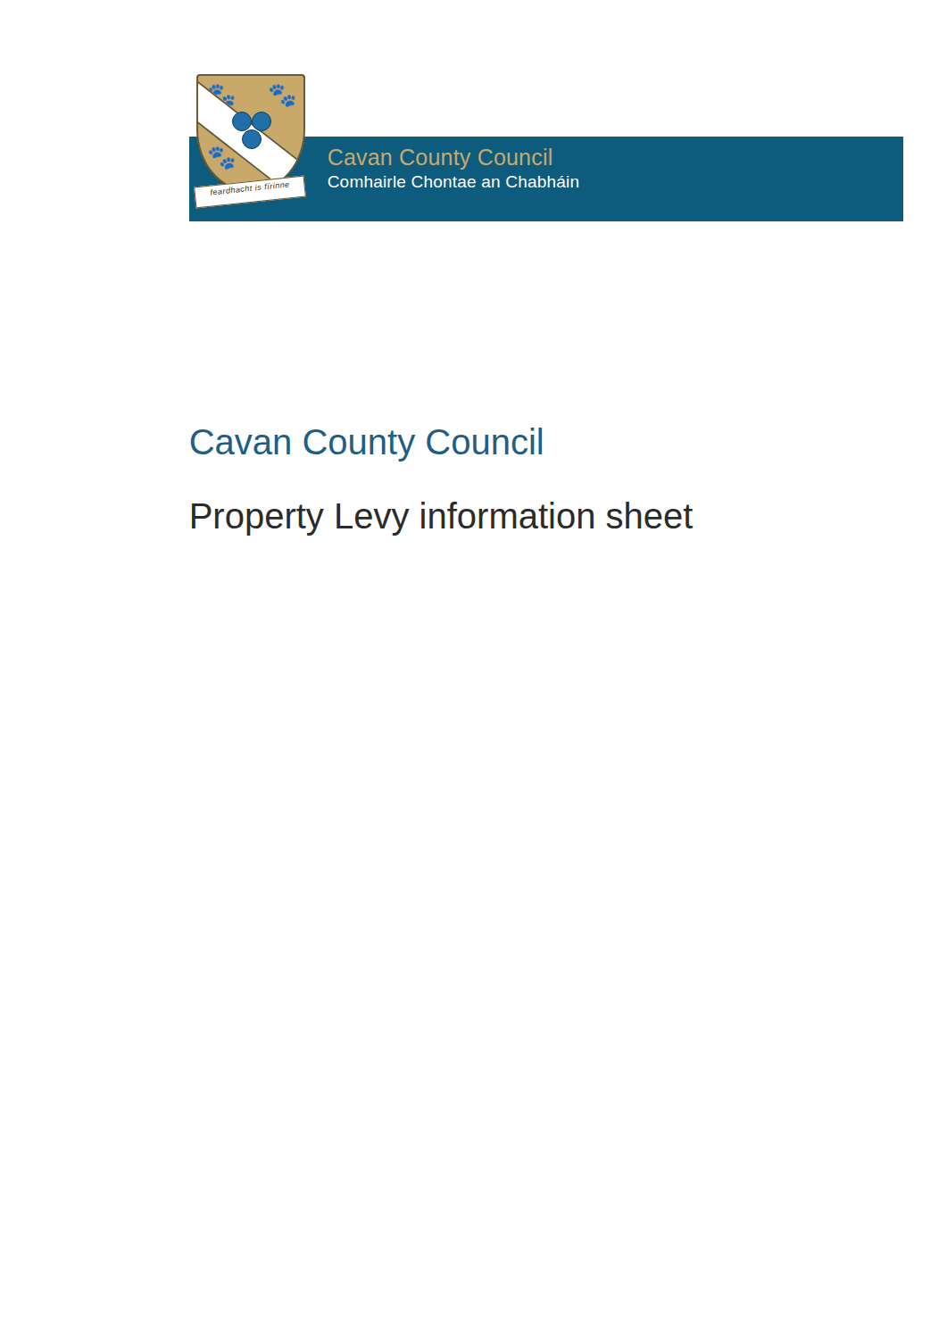🐾 🐾 🐾 🐾
feardhacht is fírinne
Cavan County Council
Comhairle Chontae an Chabháin
Cavan County Council
Property Levy information sheet